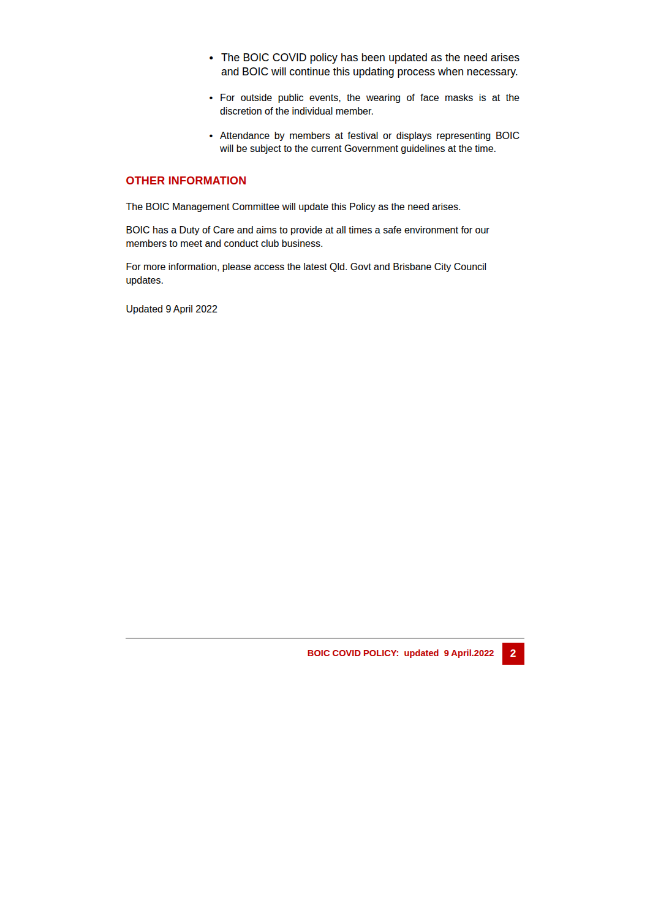The BOIC COVID policy has been updated as the need arises and BOIC will continue this updating process when necessary.
For outside public events, the wearing of face masks is at the discretion of the individual member.
Attendance by members at festival or displays representing BOIC will be subject to the current Government guidelines at the time.
OTHER INFORMATION
The BOIC Management Committee will update this Policy as the need arises.
BOIC has a Duty of Care and aims to provide at all times a safe environment for our members to meet and conduct club business.
For more information, please access the latest Qld. Govt and Brisbane City Council updates.
Updated 9 April 2022
BOIC COVID POLICY: updated 9 April.2022 2